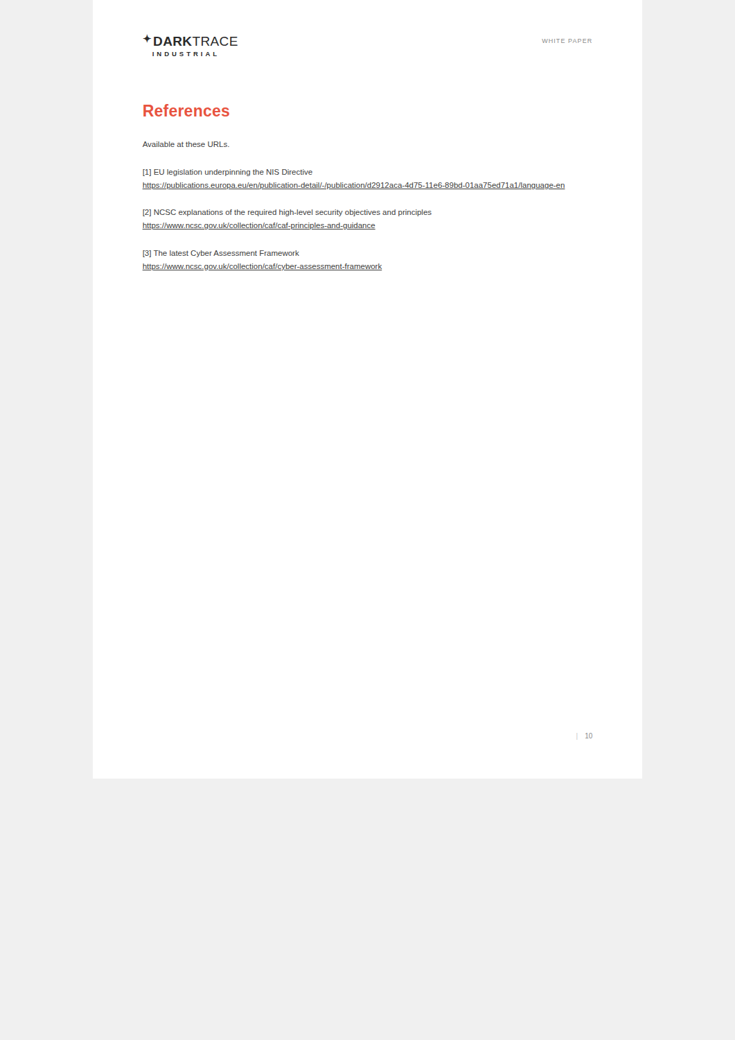✦DARK TRACE
INDUSTRIAL
White Paper
References
Available at these URLs.
[1] EU legislation underpinning the NIS Directive
https://publications.europa.eu/en/publication-detail/-/publication/d2912aca-4d75-11e6-89bd-01aa75ed71a1/language-en
[2] NCSC explanations of the required high-level security objectives and principles
https://www.ncsc.gov.uk/collection/caf/caf-principles-and-guidance
[3] The latest Cyber Assessment Framework
https://www.ncsc.gov.uk/collection/caf/cyber-assessment-framework
| 10